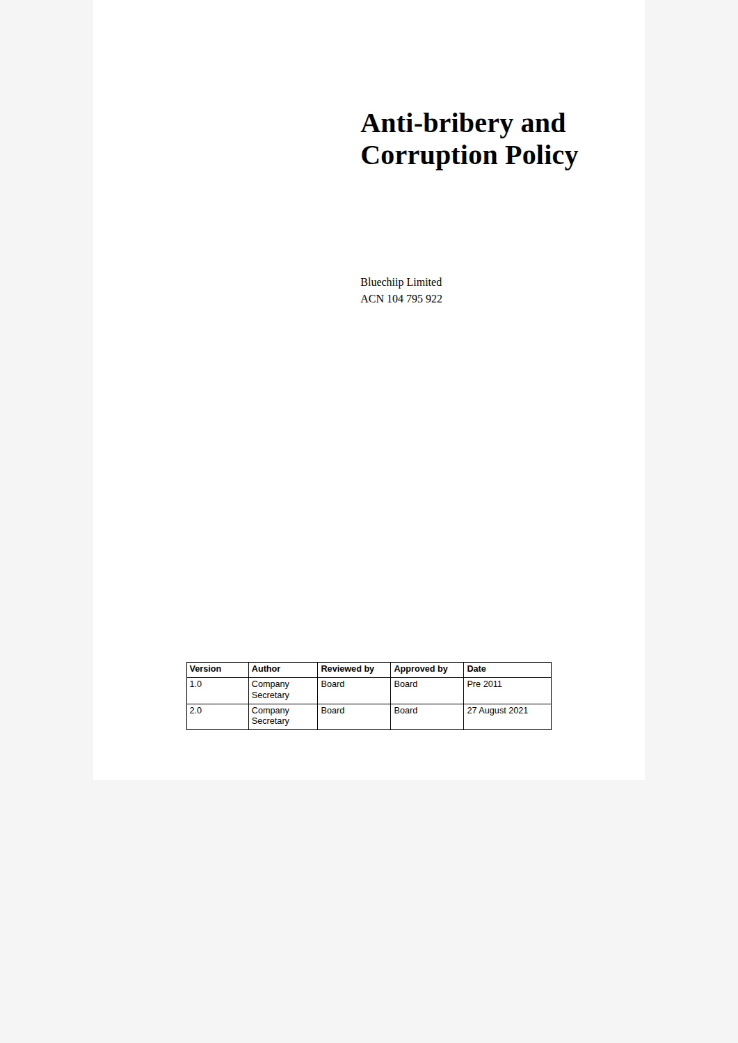Anti-bribery and Corruption Policy
Bluechiip Limited
ACN 104 795 922
| Version | Author | Reviewed by | Approved by | Date |
| --- | --- | --- | --- | --- |
| 1.0 | Company Secretary | Board | Board | Pre 2011 |
| 2.0 | Company Secretary | Board | Board | 27 August 2021 |